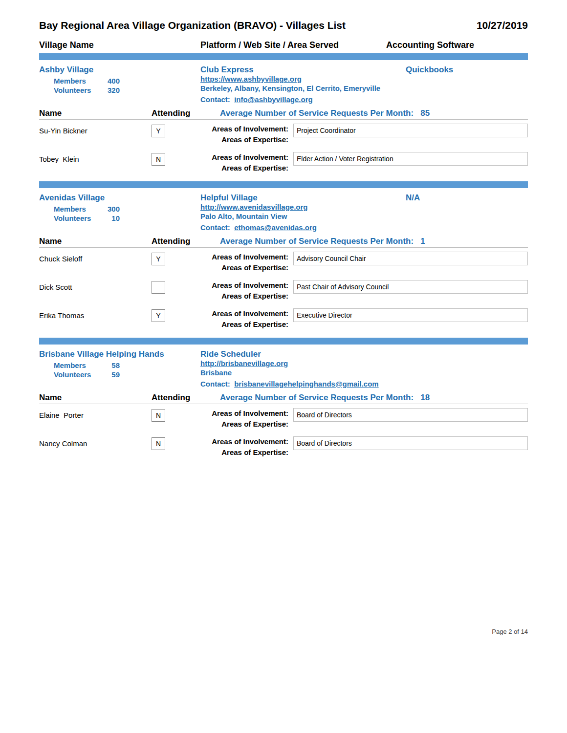Bay Regional Area Village Organization (BRAVO) - Villages List
10/27/2019
Village Name
Platform / Web Site / Area Served
Accounting Software
Ashby Village
Members 400
Volunteers 320
Club Express
Quickbooks
https://www.ashbyvillage.org
Berkeley, Albany, Kensington, El Cerrito, Emeryville
Contact: info@ashbyvillage.org
Name
Attending
Average Number of Service Requests Per Month: 85
Su-Yin Bickner
Y
Areas of Involvement:
Areas of Expertise:
Project Coordinator
Tobey Klein
N
Areas of Involvement:
Areas of Expertise:
Elder Action / Voter Registration
Avenidas Village
Members 300
Volunteers 10
Helpful Village
N/A
http://www.avenidasvillage.org
Palo Alto, Mountain View
Contact: ethomas@avenidas.org
Name
Attending
Average Number of Service Requests Per Month: 1
Chuck Sieloff
Y
Areas of Involvement:
Areas of Expertise:
Advisory Council Chair
Dick Scott
Areas of Involvement:
Areas of Expertise:
Past Chair of Advisory Council
Erika Thomas
Y
Areas of Involvement:
Areas of Expertise:
Executive Director
Brisbane Village Helping Hands
Members 58
Volunteers 59
Ride Scheduler
http://brisbanevillage.org
Brisbane
Contact: brisbanevillagehelpinghands@gmail.com
Name
Attending
Average Number of Service Requests Per Month: 18
Elaine Porter
N
Areas of Involvement:
Areas of Expertise:
Board of Directors
Nancy Colman
N
Areas of Involvement:
Areas of Expertise:
Board of Directors
Page 2 of 14